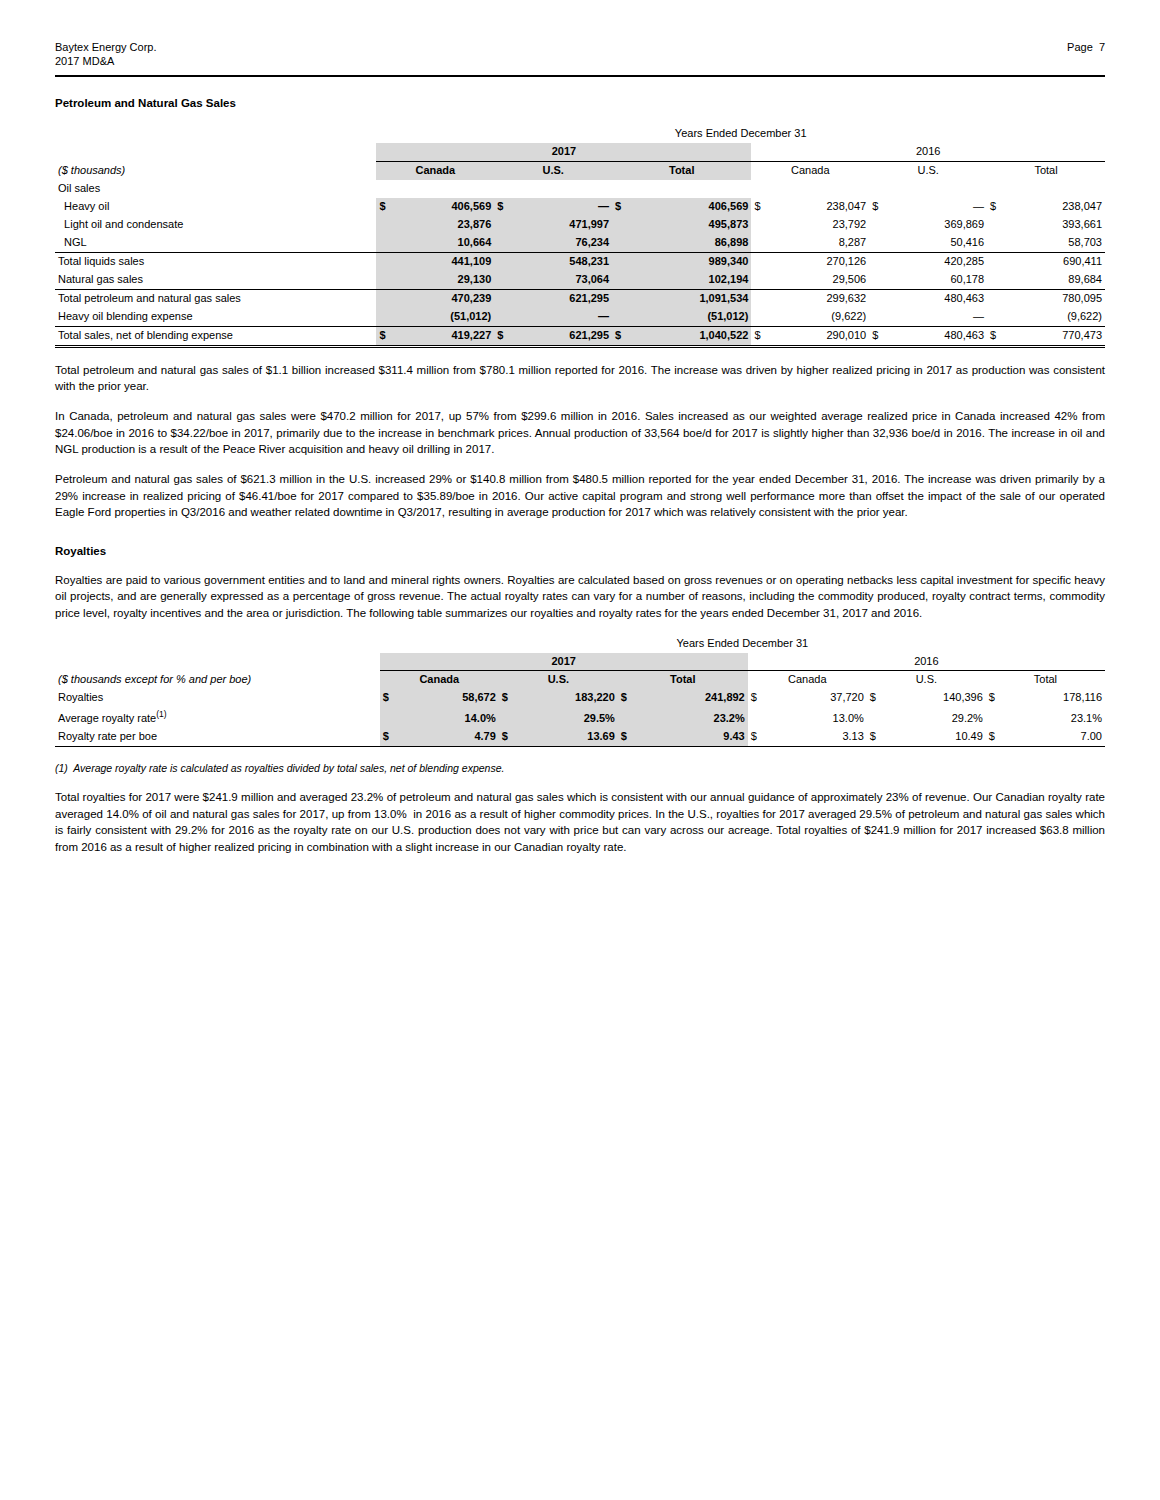Baytex Energy Corp.
2017 MD&A
Page 7
Petroleum and Natural Gas Sales
| | Years Ended December 31 |
| | 2017 | 2016 |
| ($ thousands) | Canada | U.S. | Total | Canada | U.S. | Total |
| Oil sales | |
| Heavy oil | $ | 406,569 | $ | — | $ | 406,569 | $ | 238,047 | $ | — | $ | 238,047 |
| Light oil and condensate | | 23,876 | | 471,997 | | 495,873 | | 23,792 | | 369,869 | | 393,661 |
| NGL | | 10,664 | | 76,234 | | 86,898 | | 8,287 | | 50,416 | | 58,703 |
| Total liquids sales | | 441,109 | | 548,231 | | 989,340 | | 270,126 | | 420,285 | | 690,411 |
| Natural gas sales | | 29,130 | | 73,064 | | 102,194 | | 29,506 | | 60,178 | | 89,684 |
| Total petroleum and natural gas sales | | 470,239 | | 621,295 | | 1,091,534 | | 299,632 | | 480,463 | | 780,095 |
| Heavy oil blending expense | | (51,012) | | — | | (51,012) | | (9,622) | | — | | (9,622) |
| Total sales, net of blending expense | $ | 419,227 | $ | 621,295 | $ | 1,040,522 | $ | 290,010 | $ | 480,463 | $ | 770,473 |
Total petroleum and natural gas sales of $1.1 billion increased $311.4 million from $780.1 million reported for 2016. The increase was driven by higher realized pricing in 2017 as production was consistent with the prior year.
In Canada, petroleum and natural gas sales were $470.2 million for 2017, up 57% from $299.6 million in 2016. Sales increased as our weighted average realized price in Canada increased 42% from $24.06/boe in 2016 to $34.22/boe in 2017, primarily due to the increase in benchmark prices. Annual production of 33,564 boe/d for 2017 is slightly higher than 32,936 boe/d in 2016. The increase in oil and NGL production is a result of the Peace River acquisition and heavy oil drilling in 2017.
Petroleum and natural gas sales of $621.3 million in the U.S. increased 29% or $140.8 million from $480.5 million reported for the year ended December 31, 2016. The increase was driven primarily by a 29% increase in realized pricing of $46.41/boe for 2017 compared to $35.89/boe in 2016. Our active capital program and strong well performance more than offset the impact of the sale of our operated Eagle Ford properties in Q3/2016 and weather related downtime in Q3/2017, resulting in average production for 2017 which was relatively consistent with the prior year.
Royalties
Royalties are paid to various government entities and to land and mineral rights owners. Royalties are calculated based on gross revenues or on operating netbacks less capital investment for specific heavy oil projects, and are generally expressed as a percentage of gross revenue. The actual royalty rates can vary for a number of reasons, including the commodity produced, royalty contract terms, commodity price level, royalty incentives and the area or jurisdiction. The following table summarizes our royalties and royalty rates for the years ended December 31, 2017 and 2016.
| | Years Ended December 31 |
| | 2017 | 2016 |
| ($ thousands except for % and per boe) | Canada | U.S. | Total | Canada | U.S. | Total |
| Royalties | $ | 58,672 | $ | 183,220 | $ | 241,892 | $ | 37,720 | $ | 140,396 | $ | 178,116 |
| Average royalty rate (1) | | 14.0% | | 29.5% | | 23.2% | | 13.0% | | 29.2% | | 23.1% |
| Royalty rate per boe | $ | 4.79 | $ | 13.69 | $ | 9.43 | $ | 3.13 | $ | 10.49 | $ | 7.00 |
(1) Average royalty rate is calculated as royalties divided by total sales, net of blending expense.
Total royalties for 2017 were $241.9 million and averaged 23.2% of petroleum and natural gas sales which is consistent with our annual guidance of approximately 23% of revenue. Our Canadian royalty rate averaged 14.0% of oil and natural gas sales for 2017, up from 13.0% in 2016 as a result of higher commodity prices. In the U.S., royalties for 2017 averaged 29.5% of petroleum and natural gas sales which is fairly consistent with 29.2% for 2016 as the royalty rate on our U.S. production does not vary with price but can vary across our acreage. Total royalties of $241.9 million for 2017 increased $63.8 million from 2016 as a result of higher realized pricing in combination with a slight increase in our Canadian royalty rate.